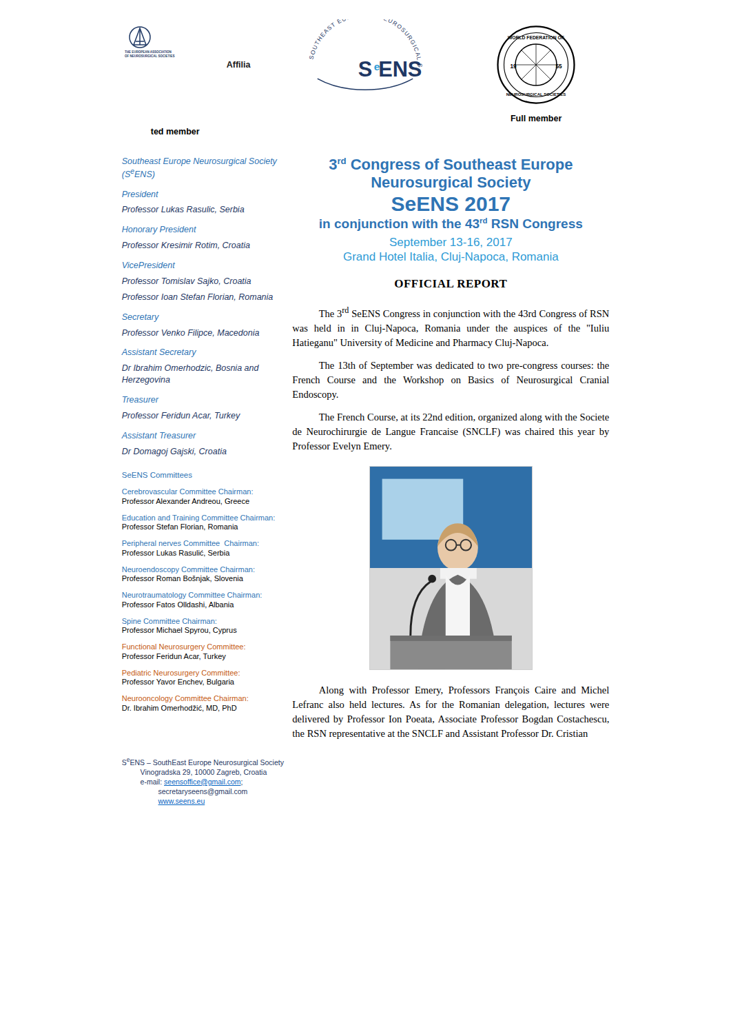THE EUROPEAN ASSOCIATION OF NEUROSURGICAL SOCIETIES
Affilia
SOUTHEAST EUROPEAN NEUROSURGICAL SOCIETY S e ENS
WORLD FEDERATION OF NEUROSURGICAL SOCIETIES 19 55
Full member
ted member
Southeast Europe Neurosurgical Society
(SeENS)
President
Professor Lukas Rasulic, Serbia
Honorary President
Professor Kresimir Rotim, Croatia
VicePresident
Professor Tomislav Sajko, Croatia
Professor Ioan Stefan Florian, Romania
Secretary
Professor Venko Filipce, Macedonia
Assistant Secretary
Dr Ibrahim Omerhodzic, Bosnia and Herzegovina
Treasurer
Professor Feridun Acar, Turkey
Assistant Treasurer
Dr Domagoj Gajski, Croatia
SeENS Committees
Cerebrovascular Committee Chairman:
Professor Alexander Andreou, Greece
Education and Training Committee Chairman:
Professor Stefan Florian, Romania
Peripheral nerves Committee Chairman:
Professor Lukas Rasulić, Serbia
Neuroendoscopy Committee Chairman:
Professor Roman Bošnjak, Slovenia
Neurotraumatology Committee Chairman:
Professor Fatos Olldashi, Albania
Spine Committee Chairman:
Professor Michael Spyrou, Cyprus
Functional Neurosurgery Committee:
Professor Feridun Acar, Turkey
Pediatric Neurosurgery Committee:
Professor Yavor Enchev, Bulgaria
Neurooncology Committee Chairman:
Dr. Ibrahim Omerhodžić, MD, PhD
3rd Congress of Southeast Europe Neurosurgical Society
SeENS 2017
in conjunction with the 43rd RSN Congress
September 13-16, 2017
Grand Hotel Italia, Cluj-Napoca, Romania
OFFICIAL REPORT
The 3rd SeENS Congress in conjunction with the 43rd Congress of RSN was held in in Cluj-Napoca, Romania under the auspices of the "Iuliu Hatieganu" University of Medicine and Pharmacy Cluj-Napoca.
The 13th of September was dedicated to two pre-congress courses: the French Course and the Workshop on Basics of Neurosurgical Cranial Endoscopy.
The French Course, at its 22nd edition, organized along with the Societe de Neurochirurgie de Langue Francaise (SNCLF) was chaired this year by Professor Evelyn Emery.
Along with Professor Emery, Professors François Caire and Michel Lefranc also held lectures. As for the Romanian delegation, lectures were delivered by Professor Ion Poeata, Associate Professor Bogdan Costachescu, the RSN representative at the SNCLF and Assistant Professor Dr. Cristian
Se ENS – SouthEast Europe Neurosurgical Society
Vinogradska 29, 10000 Zagreb, Croatia
e-mail: seensoffice@gmail.com;
secretaryseens@gmail.com
www.seens.eu